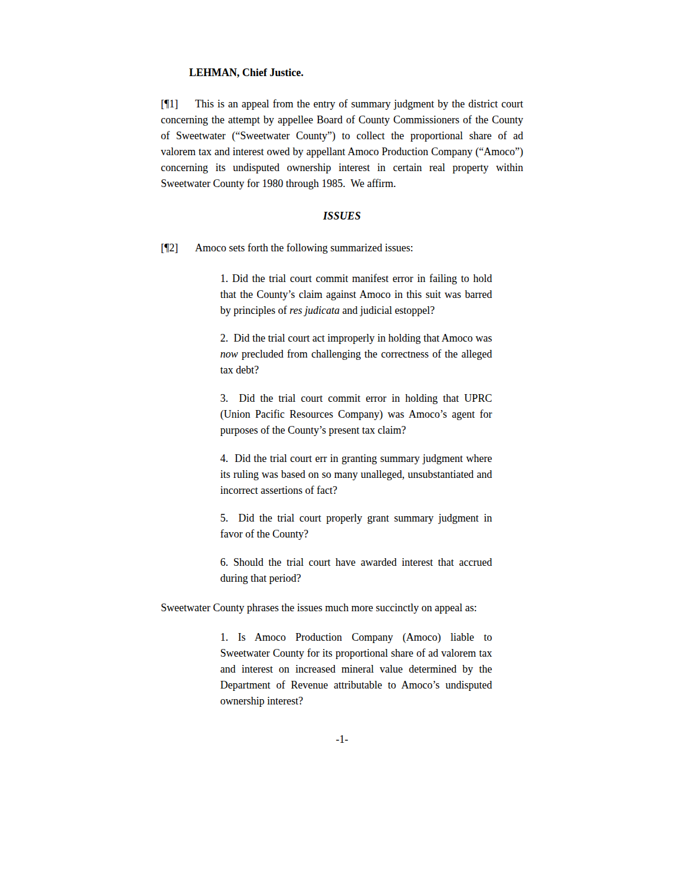LEHMAN, Chief Justice.
[¶1] This is an appeal from the entry of summary judgment by the district court concerning the attempt by appellee Board of County Commissioners of the County of Sweetwater (“Sweetwater County”) to collect the proportional share of ad valorem tax and interest owed by appellant Amoco Production Company (“Amoco”) concerning its undisputed ownership interest in certain real property within Sweetwater County for 1980 through 1985. We affirm.
ISSUES
[¶2] Amoco sets forth the following summarized issues:
1. Did the trial court commit manifest error in failing to hold that the County’s claim against Amoco in this suit was barred by principles of res judicata and judicial estoppel?
2. Did the trial court act improperly in holding that Amoco was now precluded from challenging the correctness of the alleged tax debt?
3. Did the trial court commit error in holding that UPRC (Union Pacific Resources Company) was Amoco’s agent for purposes of the County’s present tax claim?
4. Did the trial court err in granting summary judgment where its ruling was based on so many unalleged, unsubstantiated and incorrect assertions of fact?
5. Did the trial court properly grant summary judgment in favor of the County?
6. Should the trial court have awarded interest that accrued during that period?
Sweetwater County phrases the issues much more succinctly on appeal as:
1. Is Amoco Production Company (Amoco) liable to Sweetwater County for its proportional share of ad valorem tax and interest on increased mineral value determined by the Department of Revenue attributable to Amoco’s undisputed ownership interest?
-1-